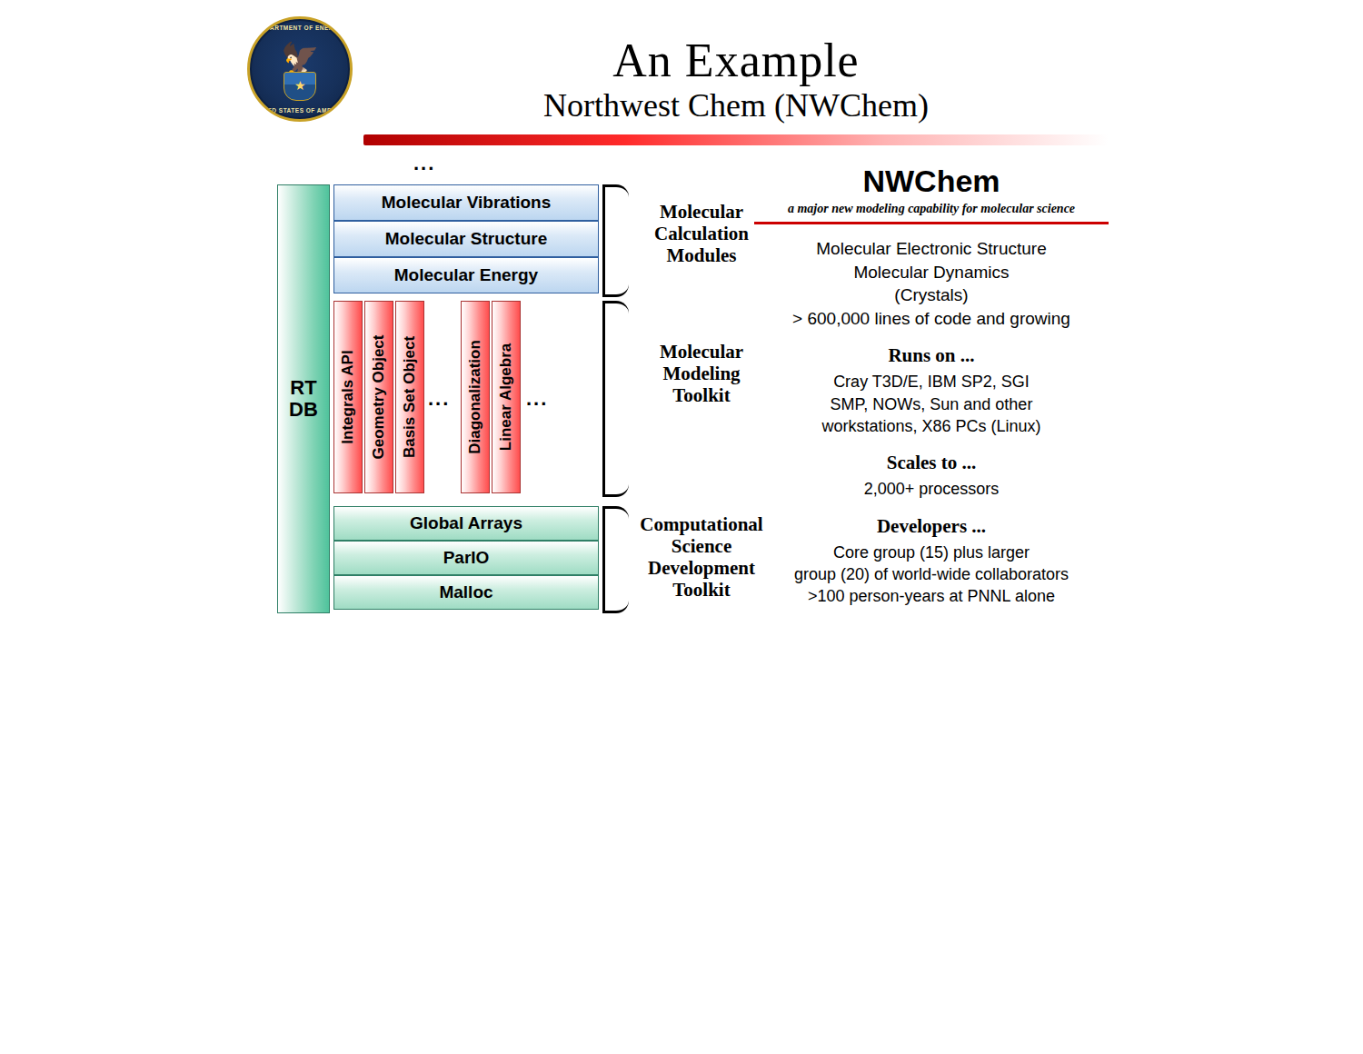DEPARTMENT OF ENERGY
🦅
★
UNITED STATES OF AMERICA
An Example
Northwest Chem (NWChem)
...
RT
DB
Molecular Vibrations
Molecular Structure
Molecular Energy
Integrals API
Geometry Object
Basis Set Object
...
Diagonalization
Linear Algebra
...
Global Arrays
ParIO
Malloc
Molecular
Calculation
Modules
Molecular
Modeling
Toolkit
Computational
Science
Development
Toolkit
NWChem
a major new modeling capability for molecular science
Molecular Electronic Structure
Molecular Dynamics
(Crystals)
> 600,000 lines of code and growing
Runs on ...
Cray T3D/E, IBM SP2, SGI
SMP, NOWs, Sun and other
workstations, X86 PCs (Linux)
Scales to ...
2,000+ processors
Developers ...
Core group (15) plus larger
group (20) of world-wide collaborators
>100 person-years at PNNL alone